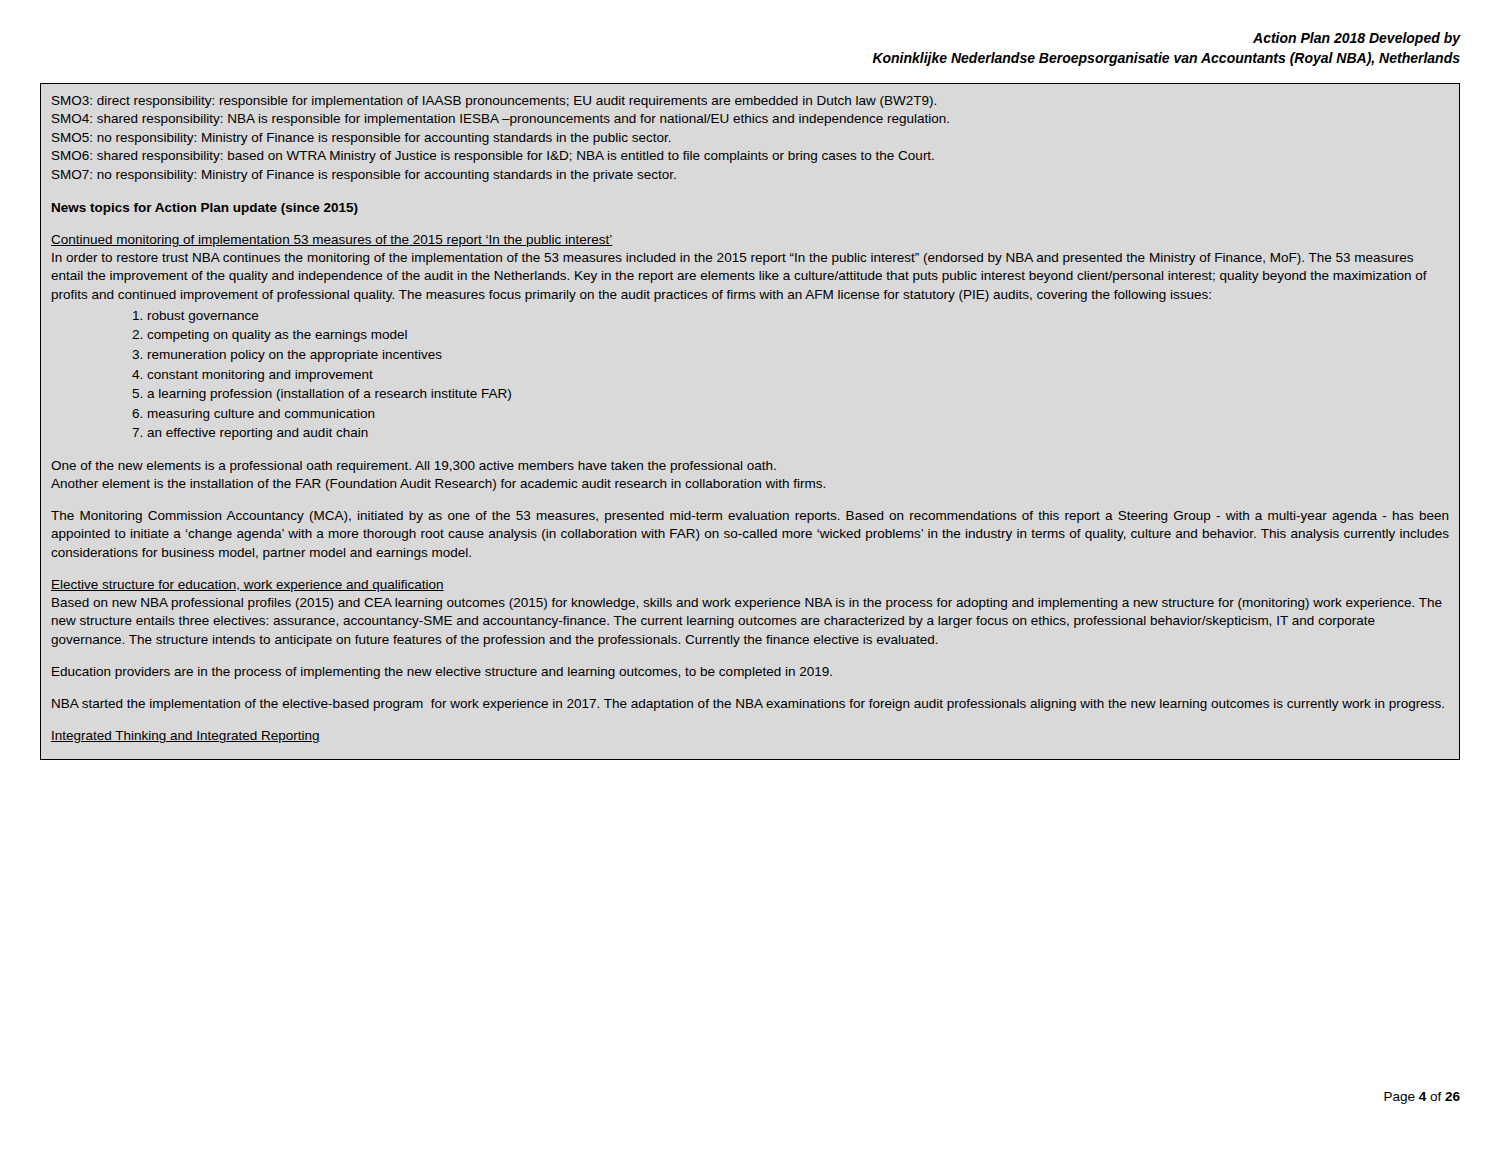Action Plan 2018 Developed by
Koninklijke Nederlandse Beroepsorganisatie van Accountants (Royal NBA), Netherlands
SMO3: direct responsibility: responsible for implementation of IAASB pronouncements; EU audit requirements are embedded in Dutch law (BW2T9).
SMO4: shared responsibility: NBA is responsible for implementation IESBA –pronouncements and for national/EU ethics and independence regulation.
SMO5: no responsibility: Ministry of Finance is responsible for accounting standards in the public sector.
SMO6: shared responsibility: based on WTRA Ministry of Justice is responsible for I&D; NBA is entitled to file complaints or bring cases to the Court.
SMO7: no responsibility: Ministry of Finance is responsible for accounting standards in the private sector.
News topics for Action Plan update (since 2015)
Continued monitoring of implementation 53 measures of the 2015 report ‘In the public interest’
In order to restore trust NBA continues the monitoring of the implementation of the 53 measures included in the 2015 report “In the public interest” (endorsed by NBA and presented the Ministry of Finance, MoF). The 53 measures entail the improvement of the quality and independence of the audit in the Netherlands. Key in the report are elements like a culture/attitude that puts public interest beyond client/personal interest; quality beyond the maximization of profits and continued improvement of professional quality. The measures focus primarily on the audit practices of firms with an AFM license for statutory (PIE) audits, covering the following issues:
robust governance
competing on quality as the earnings model
remuneration policy on the appropriate incentives
constant monitoring and improvement
a learning profession (installation of a research institute FAR)
measuring culture and communication
an effective reporting and audit chain
One of the new elements is a professional oath requirement. All 19,300 active members have taken the professional oath.
Another element is the installation of the FAR (Foundation Audit Research) for academic audit research in collaboration with firms.
The Monitoring Commission Accountancy (MCA), initiated by as one of the 53 measures, presented mid-term evaluation reports. Based on recommendations of this report a Steering Group - with a multi-year agenda - has been appointed to initiate a ‘change agenda’ with a more thorough root cause analysis (in collaboration with FAR) on so-called more ‘wicked problems’ in the industry in terms of quality, culture and behavior. This analysis currently includes considerations for business model, partner model and earnings model.
Elective structure for education, work experience and qualification
Based on new NBA professional profiles (2015) and CEA learning outcomes (2015) for knowledge, skills and work experience NBA is in the process for adopting and implementing a new structure for (monitoring) work experience. The new structure entails three electives: assurance, accountancy-SME and accountancy-finance. The current learning outcomes are characterized by a larger focus on ethics, professional behavior/skepticism, IT and corporate governance. The structure intends to anticipate on future features of the profession and the professionals. Currently the finance elective is evaluated.
Education providers are in the process of implementing the new elective structure and learning outcomes, to be completed in 2019.
NBA started the implementation of the elective-based program for work experience in 2017. The adaptation of the NBA examinations for foreign audit professionals aligning with the new learning outcomes is currently work in progress.
Integrated Thinking and Integrated Reporting
Page 4 of 26